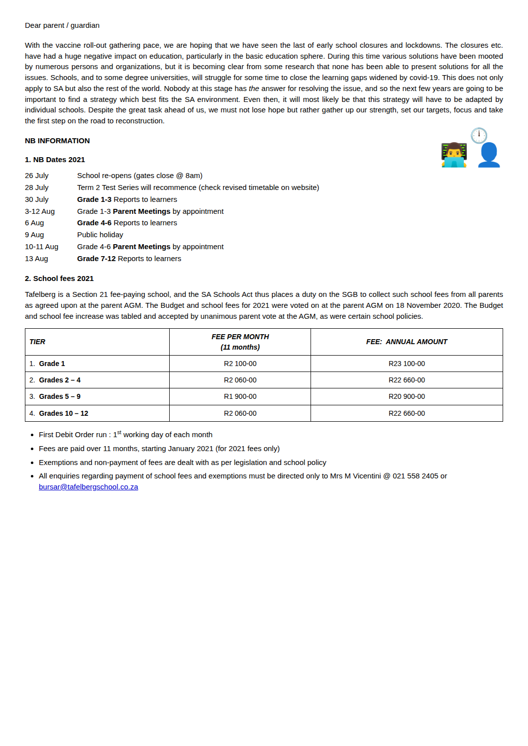Dear parent / guardian
With the vaccine roll-out gathering pace, we are hoping that we have seen the last of early school closures and lockdowns. The closures etc. have had a huge negative impact on education, particularly in the basic education sphere. During this time various solutions have been mooted by numerous persons and organizations, but it is becoming clear from some research that none has been able to present solutions for all the issues. Schools, and to some degree universities, will struggle for some time to close the learning gaps widened by covid-19. This does not only apply to SA but also the rest of the world. Nobody at this stage has the answer for resolving the issue, and so the next few years are going to be important to find a strategy which best fits the SA environment. Even then, it will most likely be that this strategy will have to be adapted by individual schools. Despite the great task ahead of us, we must not lose hope but rather gather up our strength, set our targets, focus and take the first step on the road to reconstruction.
🕛 👨‍💻 👤
NB INFORMATION
1. NB Dates 2021
| 26 July | School re-opens (gates close @ 8am) |
| 28 July | Term 2 Test Series will recommence (check revised timetable on website) |
| 30 July | Grade 1-3 Reports to learners |
| 3-12 Aug | Grade 1-3 Parent Meetings by appointment |
| 6 Aug | Grade 4-6 Reports to learners |
| 9 Aug | Public holiday |
| 10-11 Aug | Grade 4-6 Parent Meetings by appointment |
| 13 Aug | Grade 7-12 Reports to learners |
2. School fees 2021
Tafelberg is a Section 21 fee-paying school, and the SA Schools Act thus places a duty on the SGB to collect such school fees from all parents as agreed upon at the parent AGM. The Budget and school fees for 2021 were voted on at the parent AGM on 18 November 2020. The Budget and school fee increase was tabled and accepted by unanimous parent vote at the AGM, as were certain school policies.
| TIER | FEE PER MONTH (11 months) | FEE: ANNUAL AMOUNT |
| --- | --- | --- |
| 1. Grade 1 | R2 100-00 | R23 100-00 |
| 2. Grades 2 – 4 | R2 060-00 | R22 660-00 |
| 3. Grades 5 – 9 | R1 900-00 | R20 900-00 |
| 4. Grades 10 – 12 | R2 060-00 | R22 660-00 |
First Debit Order run : 1st working day of each month
Fees are paid over 11 months, starting January 2021 (for 2021 fees only)
Exemptions and non-payment of fees are dealt with as per legislation and school policy
All enquiries regarding payment of school fees and exemptions must be directed only to Mrs M Vicentini @ 021 558 2405 or bursar@tafelbergschool.co.za